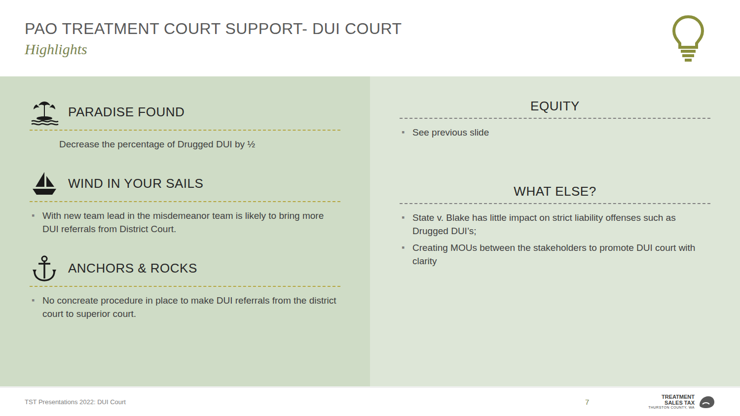PAO TREATMENT COURT SUPPORT- DUI COURT
Highlights
PARADISE FOUND
Decrease the percentage of Drugged DUI by ½
WIND IN YOUR SAILS
With new team lead in the misdemeanor team is likely to bring more DUI referrals from District Court.
ANCHORS & ROCKS
No concreate procedure in place to make DUI referrals from the district court to superior court.
EQUITY
See previous slide
WHAT ELSE?
State v. Blake has little impact on strict liability offenses such as Drugged DUI’s;
Creating MOUs between the stakeholders to promote DUI court with clarity
TST Presentations 2022: DUI Court
7
TREATMENT
SALES TAX
THURSTON COUNTY, WA